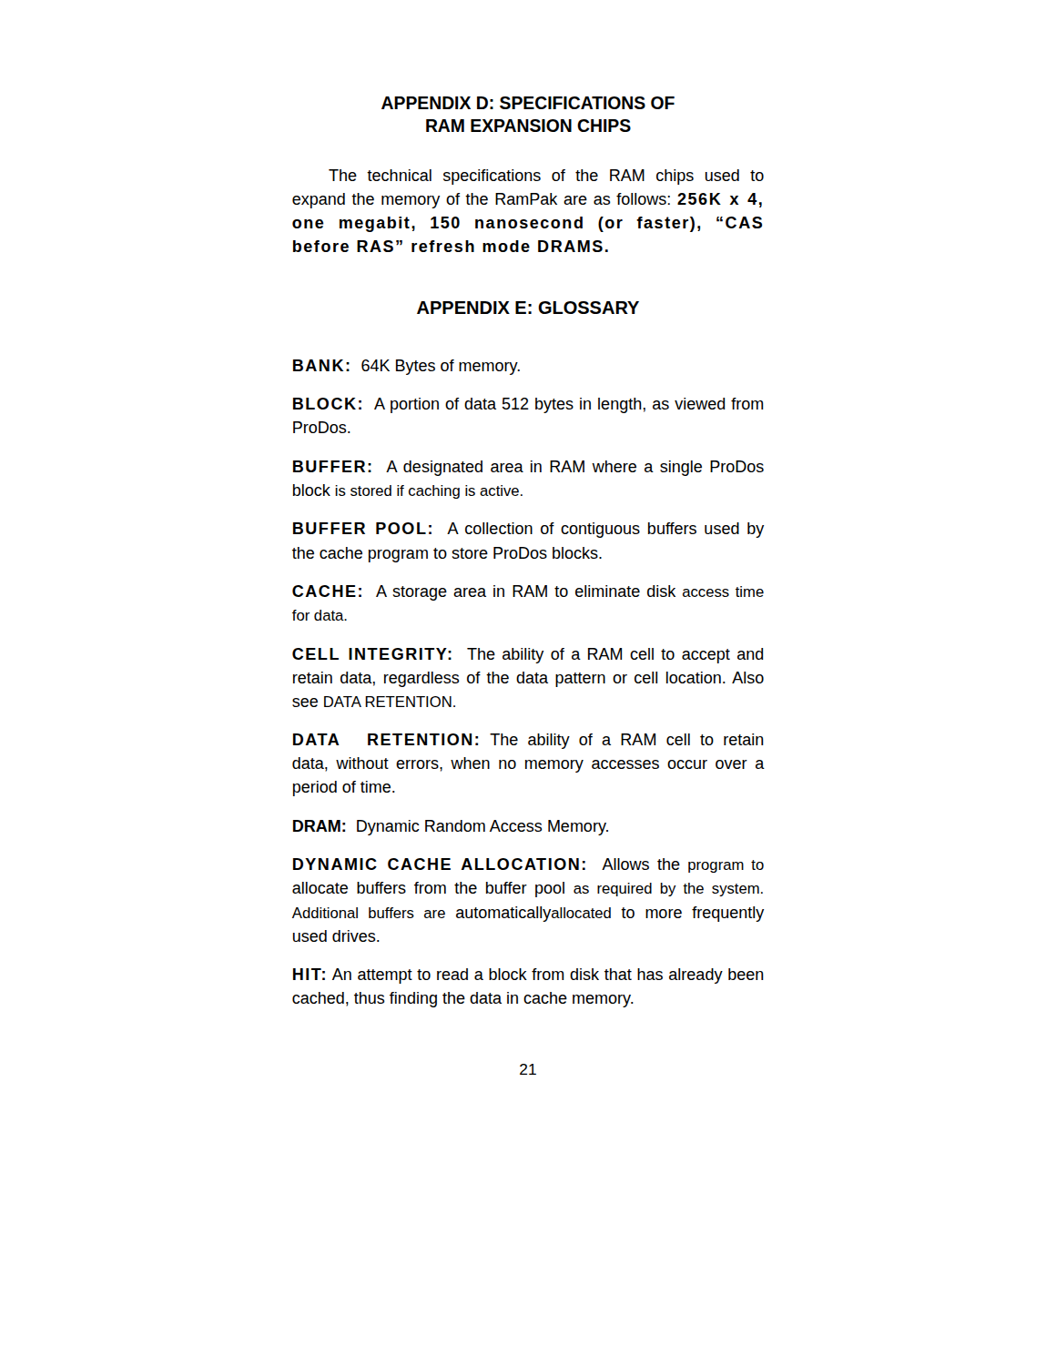APPENDIX D: SPECIFICATIONS OF
RAM EXPANSION CHIPS
The technical specifications of the RAM chips used to expand the memory of the RamPak are as follows: 256K x 4, one megabit, 150 nanosecond (or faster), “CAS before RAS” refresh mode DRAMS.
APPENDIX E: GLOSSARY
BANK: 64K Bytes of memory.
BLOCK: A portion of data 512 bytes in length, as viewed from ProDos.
BUFFER: A designated area in RAM where a single ProDos block is stored if caching is active.
BUFFER POOL: A collection of contiguous buffers used by the cache program to store ProDos blocks.
CACHE: A storage area in RAM to eliminate disk access time for data.
CELL INTEGRITY: The ability of a RAM cell to accept and retain data, regardless of the data pattern or cell location. Also see DATA RETENTION.
DATA RETENTION: The ability of a RAM cell to retain data, without errors, when no memory accesses occur over a period of time.
DRAM: Dynamic Random Access Memory.
DYNAMIC CACHE ALLOCATION: Allows the program to allocate buffers from the buffer pool as required by the system. Additional buffers are automaticallyallocated to more frequently used drives.
HIT: An attempt to read a block from disk that has already been cached, thus finding the data in cache memory.
21